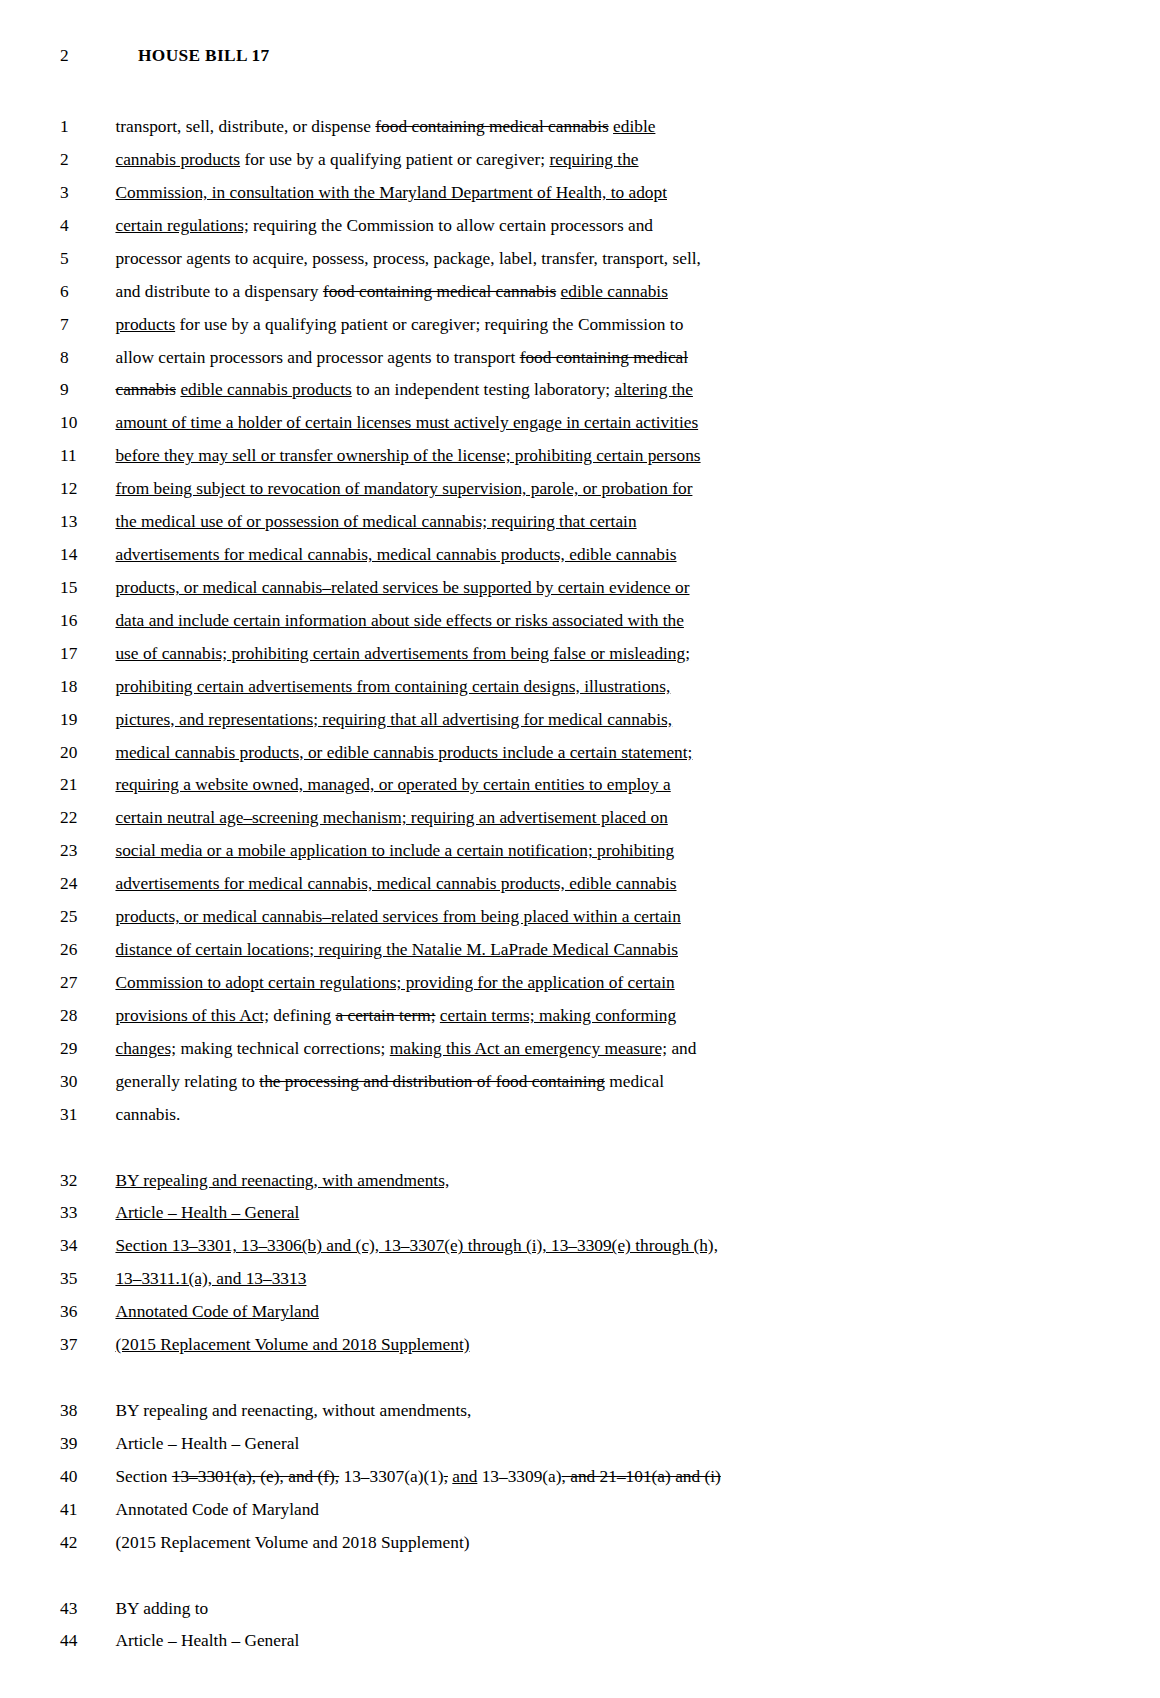2 HOUSE BILL 17
| 1 | transport, sell, distribute, or dispense food containing medical cannabis edible |
| 2 | cannabis products for use by a qualifying patient or caregiver; requiring the |
| 3 | Commission, in consultation with the Maryland Department of Health, to adopt |
| 4 | certain regulations; requiring the Commission to allow certain processors and |
| 5 | processor agents to acquire, possess, process, package, label, transfer, transport, sell, |
| 6 | and distribute to a dispensary food containing medical cannabis edible cannabis |
| 7 | products for use by a qualifying patient or caregiver; requiring the Commission to |
| 8 | allow certain processors and processor agents to transport food containing medical |
| 9 | cannabis edible cannabis products to an independent testing laboratory; altering the |
| 10 | amount of time a holder of certain licenses must actively engage in certain activities |
| 11 | before they may sell or transfer ownership of the license; prohibiting certain persons |
| 12 | from being subject to revocation of mandatory supervision, parole, or probation for |
| 13 | the medical use of or possession of medical cannabis; requiring that certain |
| 14 | advertisements for medical cannabis, medical cannabis products, edible cannabis |
| 15 | products, or medical cannabis–related services be supported by certain evidence or |
| 16 | data and include certain information about side effects or risks associated with the |
| 17 | use of cannabis; prohibiting certain advertisements from being false or misleading; |
| 18 | prohibiting certain advertisements from containing certain designs, illustrations, |
| 19 | pictures, and representations; requiring that all advertising for medical cannabis, |
| 20 | medical cannabis products, or edible cannabis products include a certain statement; |
| 21 | requiring a website owned, managed, or operated by certain entities to employ a |
| 22 | certain neutral age–screening mechanism; requiring an advertisement placed on |
| 23 | social media or a mobile application to include a certain notification; prohibiting |
| 24 | advertisements for medical cannabis, medical cannabis products, edible cannabis |
| 25 | products, or medical cannabis–related services from being placed within a certain |
| 26 | distance of certain locations; requiring the Natalie M. LaPrade Medical Cannabis |
| 27 | Commission to adopt certain regulations; providing for the application of certain |
| 28 | provisions of this Act; defining a certain term; certain terms; making conforming |
| 29 | changes; making technical corrections; making this Act an emergency measure; and |
| 30 | generally relating to the processing and distribution of food containing medical |
| 31 | cannabis. |
| 32 | BY repealing and reenacting, with amendments, |
| 33 | Article – Health – General |
| 34 | Section 13–3301, 13–3306(b) and (c), 13–3307(e) through (i), 13–3309(e) through (h), |
| 35 | 13–3311.1(a), and 13–3313 |
| 36 | Annotated Code of Maryland |
| 37 | (2015 Replacement Volume and 2018 Supplement) |
| 38 | BY repealing and reenacting, without amendments, |
| 39 | Article – Health – General |
| 40 | Section 13–3301(a), (e), and (f), 13–3307(a)(1) , and 13–3309(a) , and 21–101(a) and (i) |
| 41 | Annotated Code of Maryland |
| 42 | (2015 Replacement Volume and 2018 Supplement) |
| 43 | BY adding to |
| 44 | Article – Health – General |